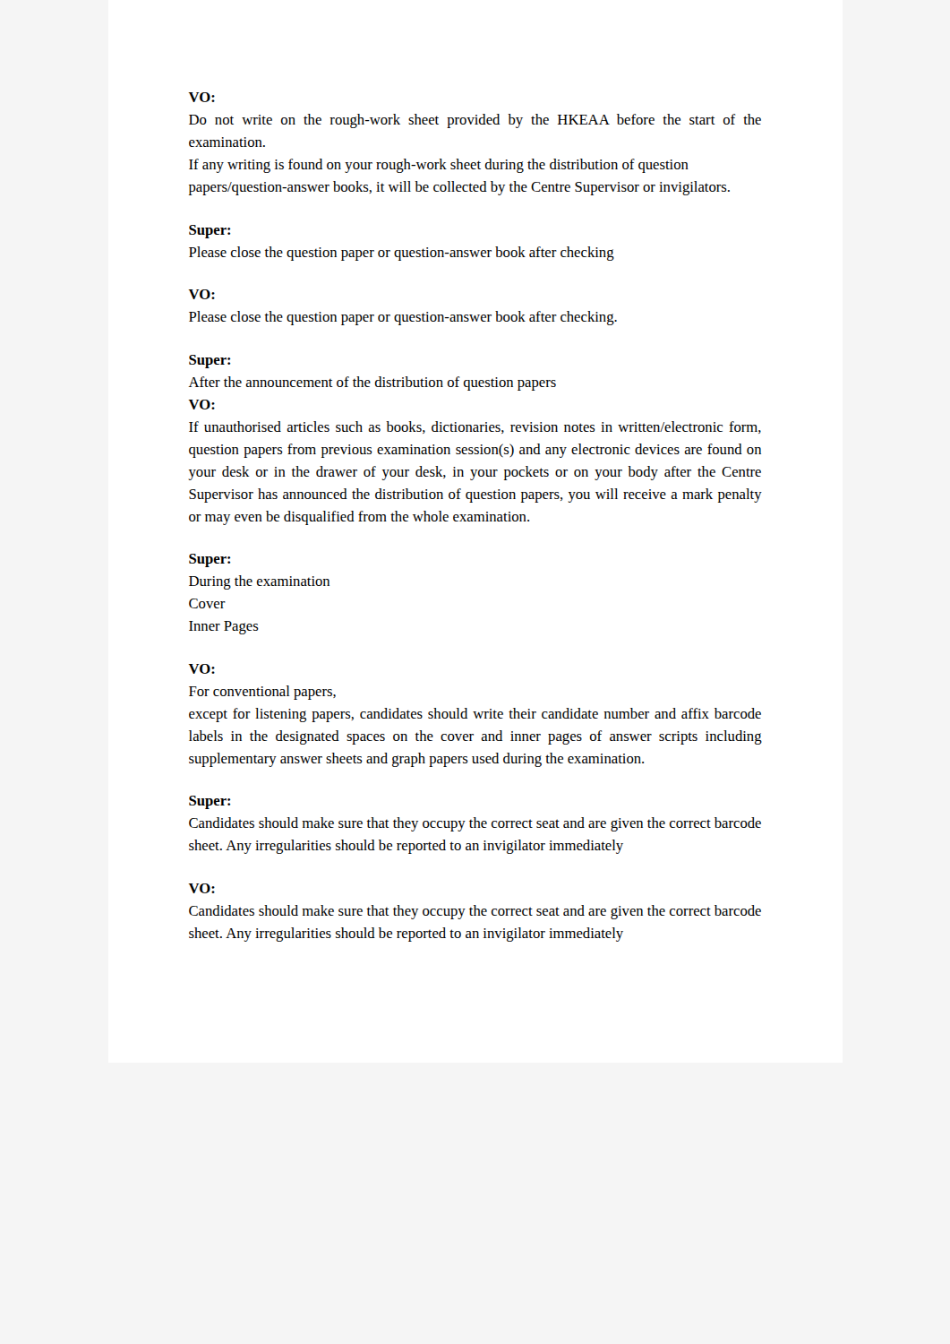VO:
Do not write on the rough-work sheet provided by the HKEAA before the start of the examination.
If any writing is found on your rough-work sheet during the distribution of question
papers/question-answer books, it will be collected by the Centre Supervisor or invigilators.
Super:
Please close the question paper or question-answer book after checking
VO:
Please close the question paper or question-answer book after checking.
Super:
After the announcement of the distribution of question papers
VO:
If unauthorised articles such as books, dictionaries, revision notes in written/electronic form, question papers from previous examination session(s) and any electronic devices are found on your desk or in the drawer of your desk, in your pockets or on your body after the Centre Supervisor has announced the distribution of question papers, you will receive a mark penalty or may even be disqualified from the whole examination.
Super:
During the examination
Cover
Inner Pages
VO:
For conventional papers,
except for listening papers, candidates should write their candidate number and affix barcode labels in the designated spaces on the cover and inner pages of answer scripts including supplementary answer sheets and graph papers used during the examination.
Super:
Candidates should make sure that they occupy the correct seat and are given the correct barcode sheet. Any irregularities should be reported to an invigilator immediately
VO:
Candidates should make sure that they occupy the correct seat and are given the correct barcode sheet. Any irregularities should be reported to an invigilator immediately